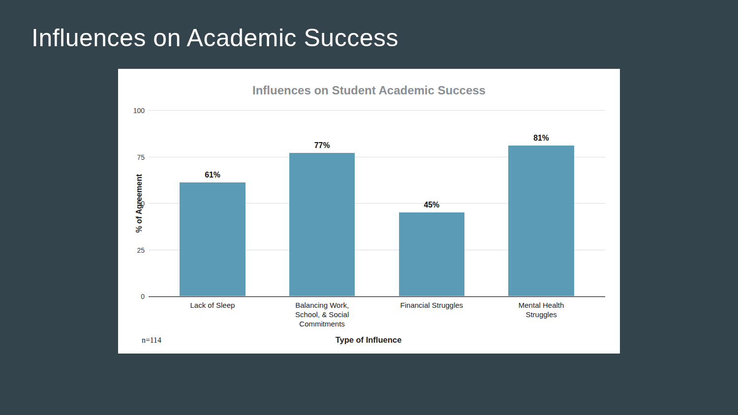Influences on Academic Success
Influences on Student Academic Success
% of Agreement
100
75
50
25
0
61%
77%
45%
81%
Lack of Sleep Balancing Work, School, & Social Commitments Financial Struggles Mental Health Struggles
n=114
Type of Influence